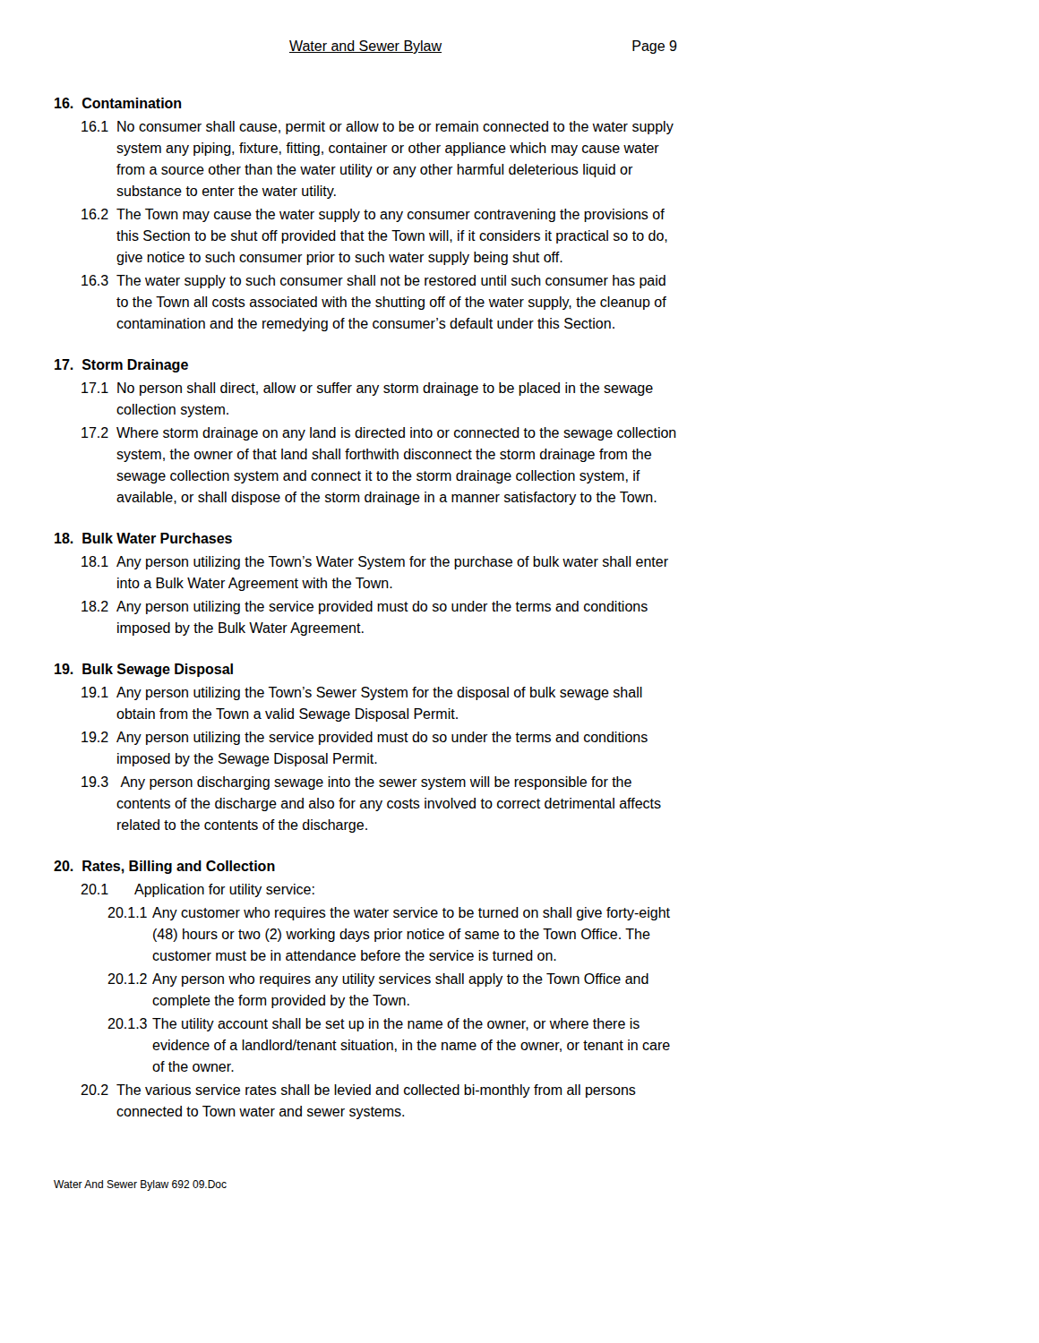Water and Sewer Bylaw Page 9
16. Contamination
16.1
No consumer shall cause, permit or allow to be or remain connected to the water supply system any piping, fixture, fitting, container or other appliance which may cause water from a source other than the water utility or any other harmful deleterious liquid or substance to enter the water utility.
16.2
The Town may cause the water supply to any consumer contravening the provisions of this Section to be shut off provided that the Town will, if it considers it practical so to do, give notice to such consumer prior to such water supply being shut off.
16.3
The water supply to such consumer shall not be restored until such consumer has paid to the Town all costs associated with the shutting off of the water supply, the cleanup of contamination and the remedying of the consumer’s default under this Section.
17. Storm Drainage
17.1
No person shall direct, allow or suffer any storm drainage to be placed in the sewage collection system.
17.2
Where storm drainage on any land is directed into or connected to the sewage collection system, the owner of that land shall forthwith disconnect the storm drainage from the sewage collection system and connect it to the storm drainage collection system, if available, or shall dispose of the storm drainage in a manner satisfactory to the Town.
18. Bulk Water Purchases
18.1
Any person utilizing the Town’s Water System for the purchase of bulk water shall enter into a Bulk Water Agreement with the Town.
18.2
Any person utilizing the service provided must do so under the terms and conditions imposed by the Bulk Water Agreement.
19. Bulk Sewage Disposal
19.1
Any person utilizing the Town’s Sewer System for the disposal of bulk sewage shall obtain from the Town a valid Sewage Disposal Permit.
19.2
Any person utilizing the service provided must do so under the terms and conditions imposed by the Sewage Disposal Permit.
19.3
Any person discharging sewage into the sewer system will be responsible for the contents of the discharge and also for any costs involved to correct detrimental affects related to the contents of the discharge.
20. Rates, Billing and Collection
20.1
Application for utility service:
20.1.1
Any customer who requires the water service to be turned on shall give forty-eight (48) hours or two (2) working days prior notice of same to the Town Office. The customer must be in attendance before the service is turned on.
20.1.2
Any person who requires any utility services shall apply to the Town Office and complete the form provided by the Town.
20.1.3
The utility account shall be set up in the name of the owner, or where there is evidence of a landlord/tenant situation, in the name of the owner, or tenant in care of the owner.
20.2
The various service rates shall be levied and collected bi-monthly from all persons connected to Town water and sewer systems.
Water And Sewer Bylaw 692 09.Doc